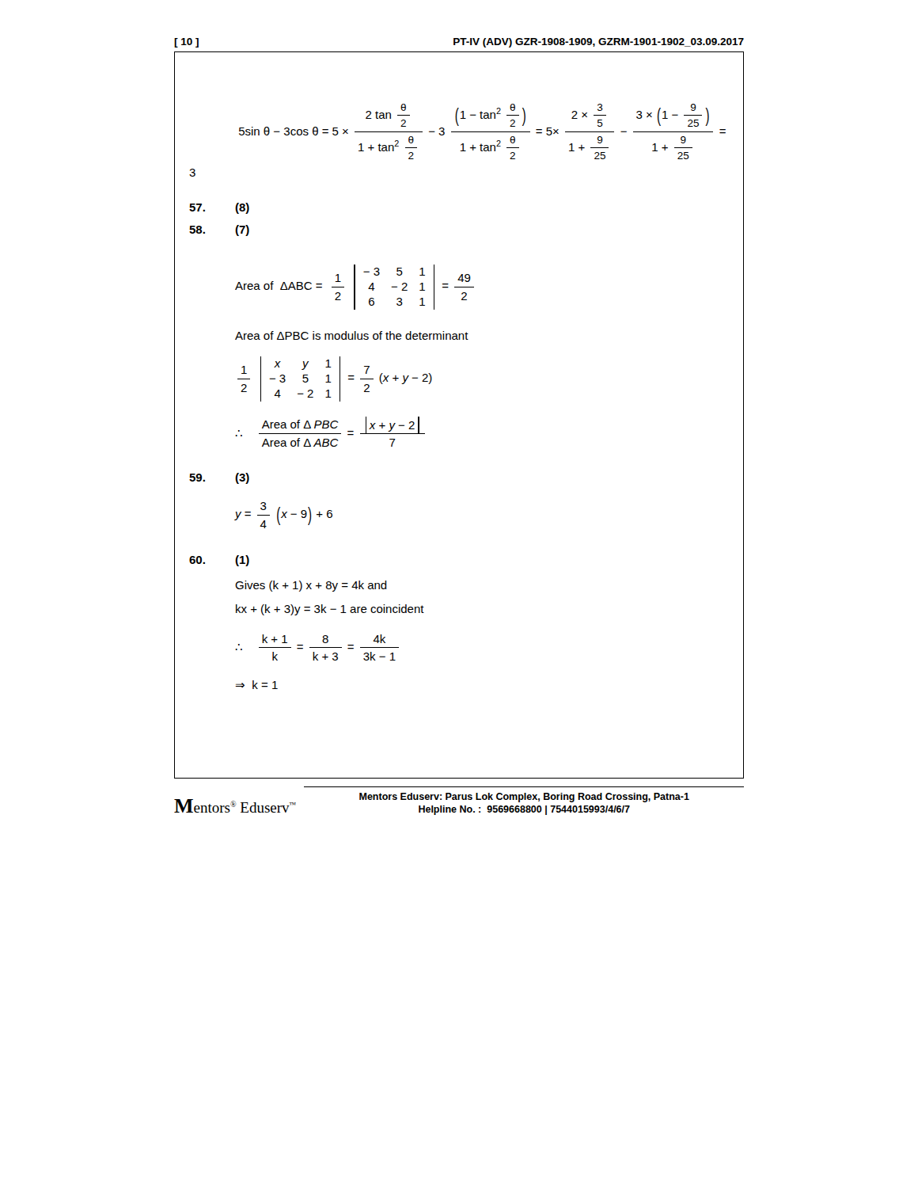[ 10 ]
PT-IV (ADV) GZR-1908-1909, GZRM-1901-1902_03.09.2017
5sin θ − 3cos θ = 5 × 2 tan θ 2 1 + tan2 θ 2 − 3 (1 − tan2 θ 2) 1 + tan2 θ 2 = 5× 2 × 35 1 + 925 − 3 × (1 − 925) 1 + 925 = 3
57.
(8)
58.
(7)
Area of ΔABC = 12
| − 3 | 5 | 1 |
| 4 | − 2 | 1 |
| 6 | 3 | 1 |
= 492
Area of ΔPBC is modulus of the determinant
12
| x | y | 1 |
| − 3 | 5 | 1 |
| 4 | − 2 | 1 |
= 72 (x + y − 2)
∴ Area of Δ PBC Area of Δ ABC = x + y − 2 7
59.
(3)
y = 34 (x − 9) + 6
60.
(1)
Gives (k + 1) x + 8y = 4k and
kx + (k + 3)y = 3k − 1 are coincident
∴ k + 1 k = 8 k + 3 = 4k 3k − 1
⇒ k = 1
Mentors® Eduserv™
Mentors Eduserv: Parus Lok Complex, Boring Road Crossing, Patna-1
Helpline No. : 9569668800 | 7544015993/4/6/7